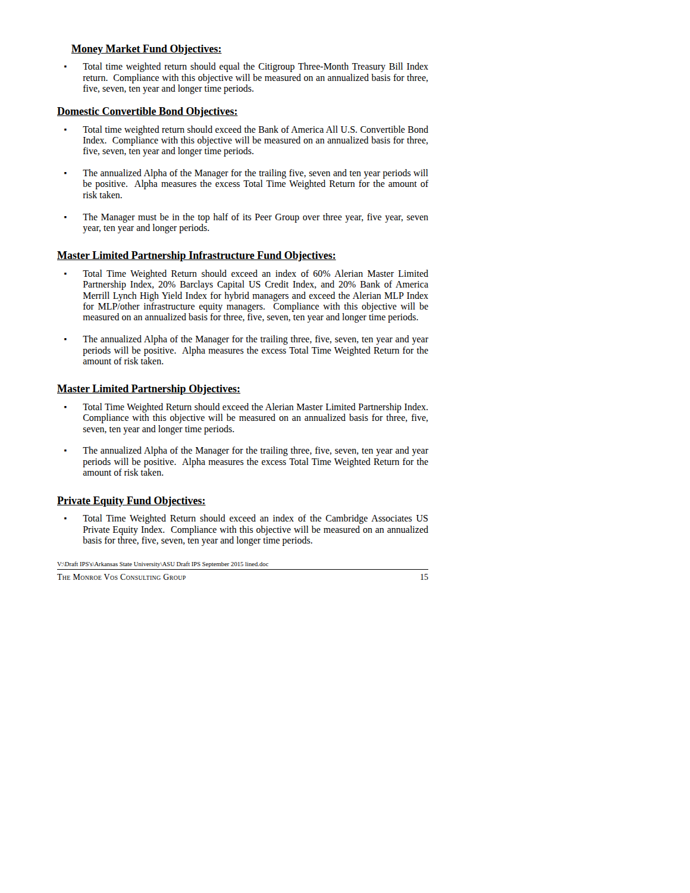Money Market Fund Objectives:
Total time weighted return should equal the Citigroup Three-Month Treasury Bill Index return. Compliance with this objective will be measured on an annualized basis for three, five, seven, ten year and longer time periods.
Domestic Convertible Bond Objectives:
Total time weighted return should exceed the Bank of America All U.S. Convertible Bond Index. Compliance with this objective will be measured on an annualized basis for three, five, seven, ten year and longer time periods.
The annualized Alpha of the Manager for the trailing five, seven and ten year periods will be positive. Alpha measures the excess Total Time Weighted Return for the amount of risk taken.
The Manager must be in the top half of its Peer Group over three year, five year, seven year, ten year and longer periods.
Master Limited Partnership Infrastructure Fund Objectives:
Total Time Weighted Return should exceed an index of 60% Alerian Master Limited Partnership Index, 20% Barclays Capital US Credit Index, and 20% Bank of America Merrill Lynch High Yield Index for hybrid managers and exceed the Alerian MLP Index for MLP/other infrastructure equity managers. Compliance with this objective will be measured on an annualized basis for three, five, seven, ten year and longer time periods.
The annualized Alpha of the Manager for the trailing three, five, seven, ten year and year periods will be positive. Alpha measures the excess Total Time Weighted Return for the amount of risk taken.
Master Limited Partnership Objectives:
Total Time Weighted Return should exceed the Alerian Master Limited Partnership Index. Compliance with this objective will be measured on an annualized basis for three, five, seven, ten year and longer time periods.
The annualized Alpha of the Manager for the trailing three, five, seven, ten year and year periods will be positive. Alpha measures the excess Total Time Weighted Return for the amount of risk taken.
Private Equity Fund Objectives:
Total Time Weighted Return should exceed an index of the Cambridge Associates US Private Equity Index. Compliance with this objective will be measured on an annualized basis for three, five, seven, ten year and longer time periods.
V:\Draft IPS's\Arkansas State University\ASU Draft IPS September 2015 lined.doc
The Monroe Vos Consulting Group 15